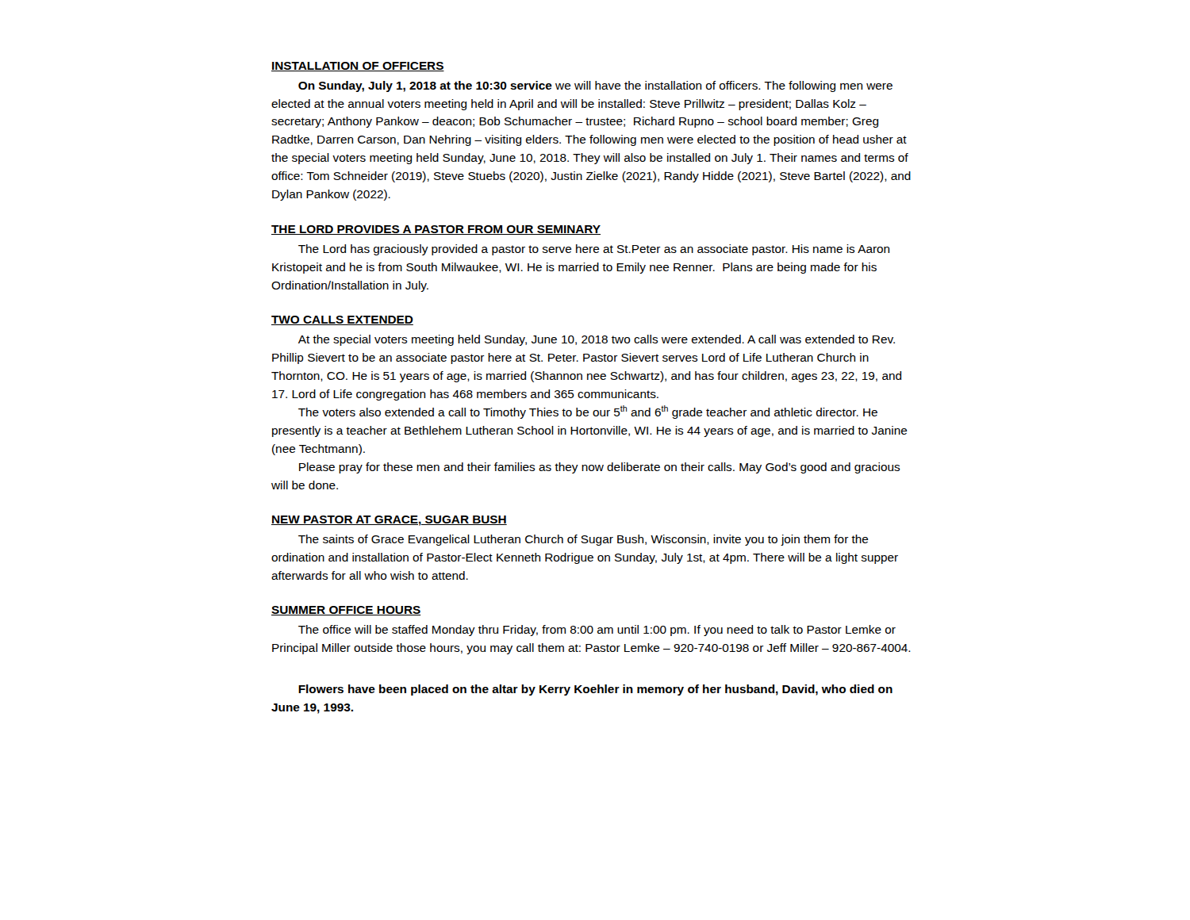Installation of Officers
On Sunday, July 1, 2018 at the 10:30 service we will have the installation of officers. The following men were elected at the annual voters meeting held in April and will be installed: Steve Prillwitz – president; Dallas Kolz – secretary; Anthony Pankow – deacon; Bob Schumacher – trustee; Richard Rupno – school board member; Greg Radtke, Darren Carson, Dan Nehring – visiting elders. The following men were elected to the position of head usher at the special voters meeting held Sunday, June 10, 2018. They will also be installed on July 1. Their names and terms of office: Tom Schneider (2019), Steve Stuebs (2020), Justin Zielke (2021), Randy Hidde (2021), Steve Bartel (2022), and Dylan Pankow (2022).
The Lord Provides a Pastor from Our Seminary
The Lord has graciously provided a pastor to serve here at St.Peter as an associate pastor. His name is Aaron Kristopeit and he is from South Milwaukee, WI. He is married to Emily nee Renner. Plans are being made for his Ordination/Installation in July.
Two Calls Extended
At the special voters meeting held Sunday, June 10, 2018 two calls were extended. A call was extended to Rev. Phillip Sievert to be an associate pastor here at St. Peter. Pastor Sievert serves Lord of Life Lutheran Church in Thornton, CO. He is 51 years of age, is married (Shannon nee Schwartz), and has four children, ages 23, 22, 19, and 17. Lord of Life congregation has 468 members and 365 communicants.
The voters also extended a call to Timothy Thies to be our 5th and 6th grade teacher and athletic director. He presently is a teacher at Bethlehem Lutheran School in Hortonville, WI. He is 44 years of age, and is married to Janine (nee Techtmann).
Please pray for these men and their families as they now deliberate on their calls. May God’s good and gracious will be done.
New Pastor at Grace, Sugar Bush
The saints of Grace Evangelical Lutheran Church of Sugar Bush, Wisconsin, invite you to join them for the ordination and installation of Pastor-Elect Kenneth Rodrigue on Sunday, July 1st, at 4pm. There will be a light supper afterwards for all who wish to attend.
Summer Office Hours
The office will be staffed Monday thru Friday, from 8:00 am until 1:00 pm. If you need to talk to Pastor Lemke or Principal Miller outside those hours, you may call them at: Pastor Lemke – 920-740-0198 or Jeff Miller – 920-867-4004.
Flowers have been placed on the altar by Kerry Koehler in memory of her husband, David, who died on June 19, 1993.